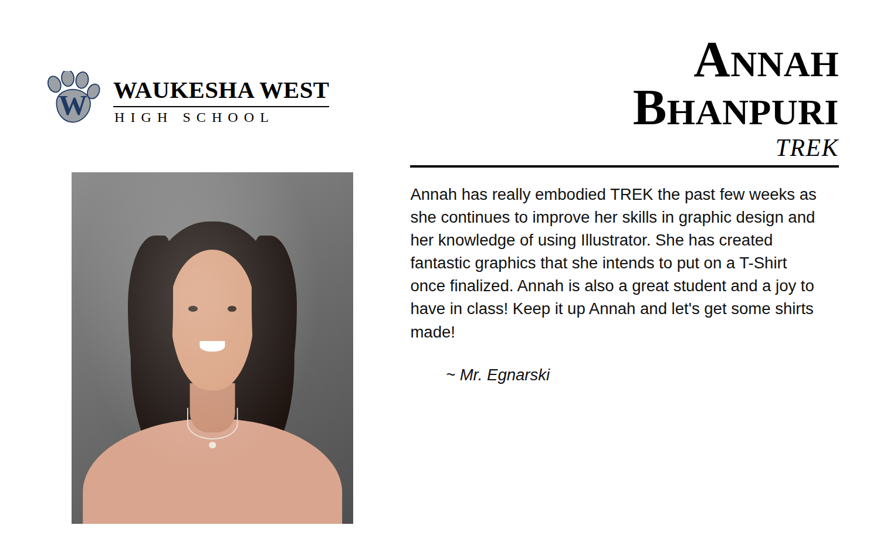W
WAUKESHA WEST
HIGH SCHOOL
ANNAH
BHANPURI
TREK
Annah has really embodied TREK the past few weeks as she continues to improve her skills in graphic design and her knowledge of using Illustrator. She has created fantastic graphics that she intends to put on a T-Shirt once finalized. Annah is also a great student and a joy to have in class! Keep it up Annah and let's get some shirts made!
~ Mr. Egnarski